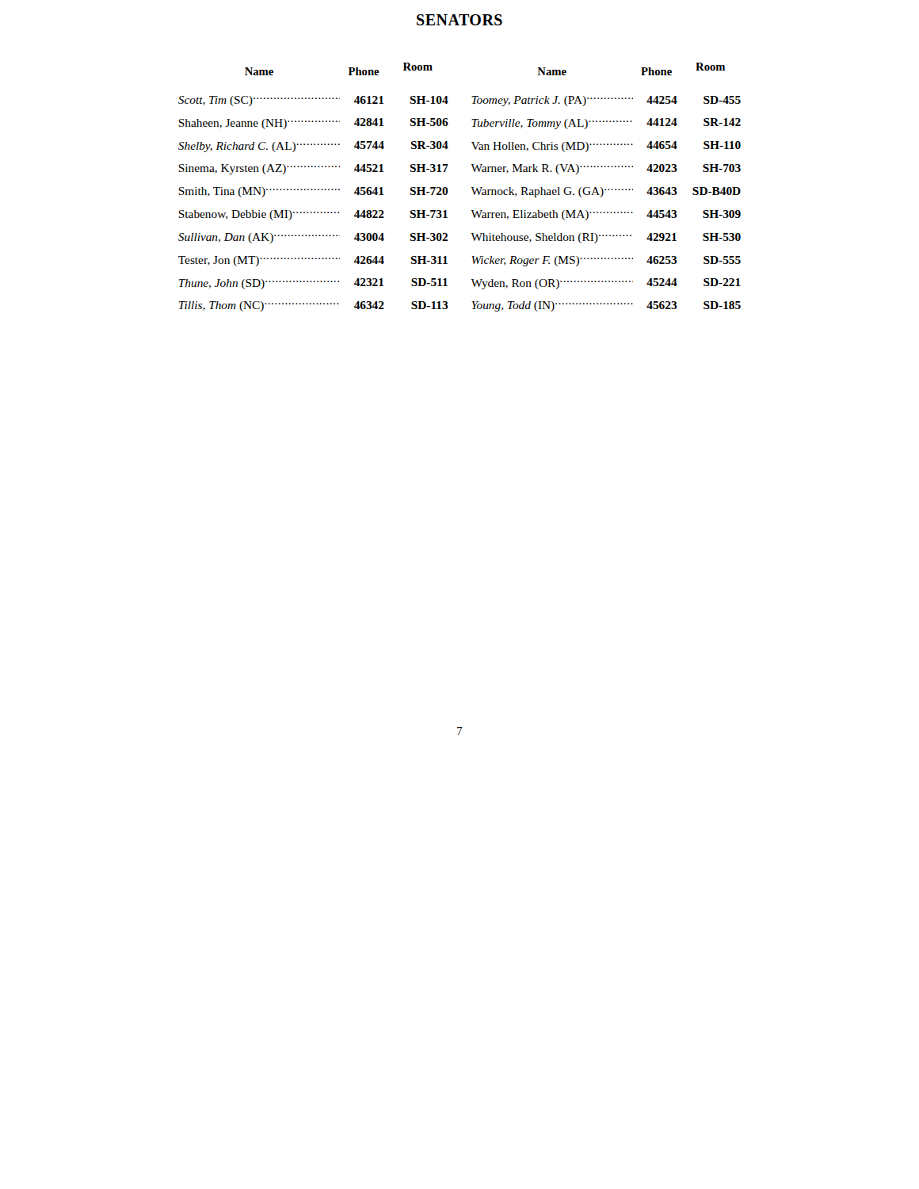SENATORS
| Name | Phone | Room |
| --- | --- | --- |
| Scott, Tim (SC) ......................................... | 46121 | SH-104 |
| Shaheen, Jeanne (NH) .............................. | 42841 | SH-506 |
| Shelby, Richard C. (AL) ........................... | 45744 | SR-304 |
| Sinema, Kyrsten (AZ) .............................. | 44521 | SH-317 |
| Smith, Tina (MN) ................................... | 45641 | SH-720 |
| Stabenow, Debbie (MI) ............................ | 44822 | SH-731 |
| Sullivan, Dan (AK) ................................ | 43004 | SH-302 |
| Tester, Jon (MT) ....................................... | 42644 | SH-311 |
| Thune, John (SD) .................................... | 42321 | SD-511 |
| Tillis, Thom (NC) .................................... | 46342 | SD-113 |
| Name | Phone | Room |
| --- | --- | --- |
| Toomey, Patrick J. (PA) ............................ | 44254 | SD-455 |
| Tuberville, Tommy (AL) ........................... | 44124 | SR-142 |
| Van Hollen, Chris (MD) .......................... | 44654 | SH-110 |
| Warner, Mark R. (VA) .............................. | 42023 | SH-703 |
| Warnock, Raphael G. (GA) ...................... | 43643 | SD-B40D |
| Warren, Elizabeth (MA) .......................... | 44543 | SH-309 |
| Whitehouse, Sheldon (RI) ....................... | 42921 | SH-530 |
| Wicker, Roger F. (MS) .............................. | 46253 | SD-555 |
| Wyden, Ron (OR) ................................... | 45244 | SD-221 |
| Young, Todd (IN) ..................................... | 45623 | SD-185 |
7